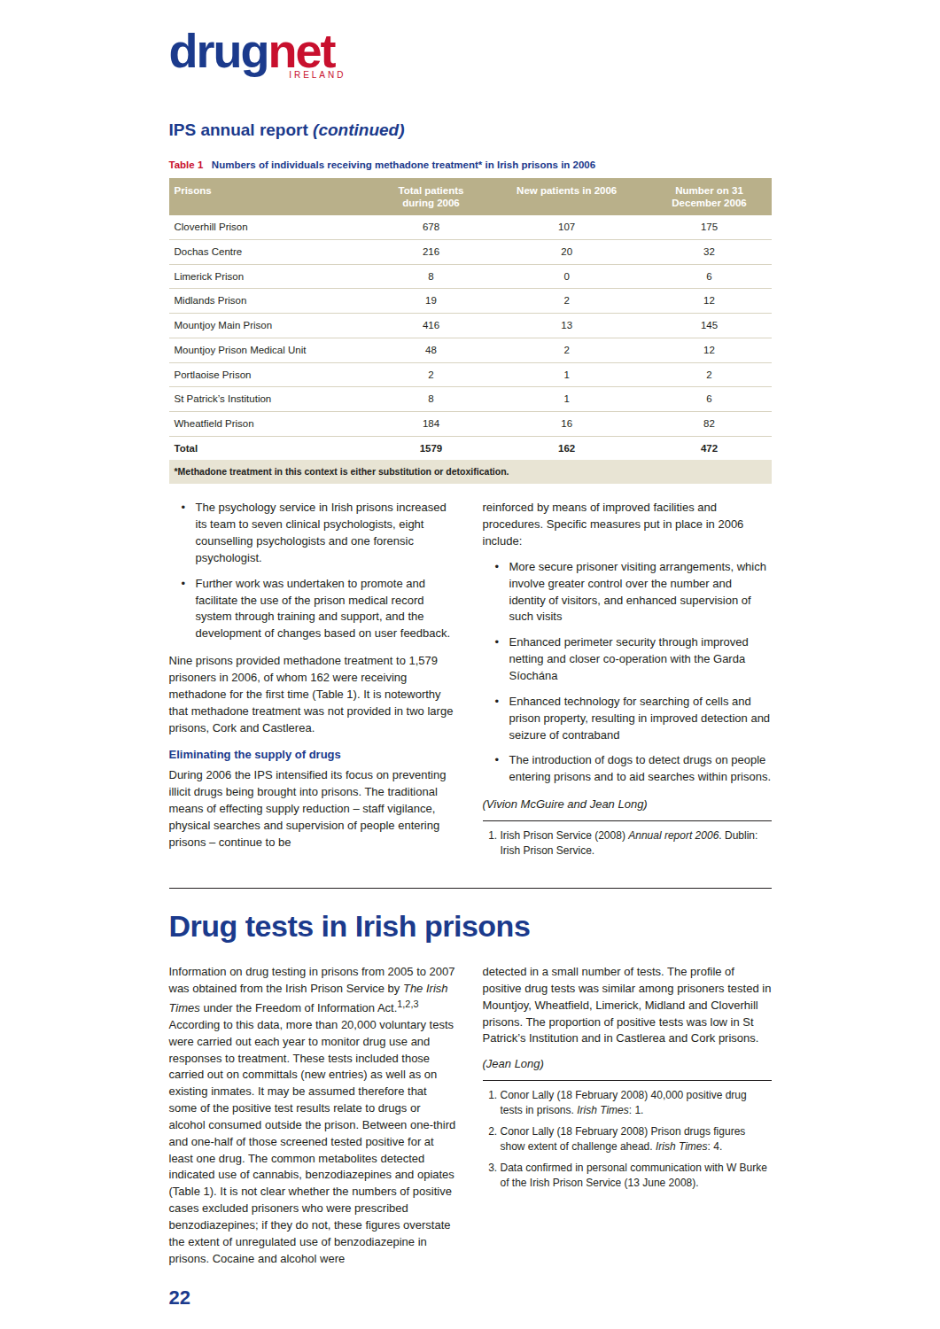drug net
IRELAND
IPS annual report (continued)
Table 1 Numbers of individuals receiving methadone treatment* in Irish prisons in 2006
| Prisons | Total patients during 2006 | New patients in 2006 | Number on 31 December 2006 |
| --- | --- | --- | --- |
| Cloverhill Prison | 678 | 107 | 175 |
| Dochas Centre | 216 | 20 | 32 |
| Limerick Prison | 8 | 0 | 6 |
| Midlands Prison | 19 | 2 | 12 |
| Mountjoy Main Prison | 416 | 13 | 145 |
| Mountjoy Prison Medical Unit | 48 | 2 | 12 |
| Portlaoise Prison | 2 | 1 | 2 |
| St Patrick’s Institution | 8 | 1 | 6 |
| Wheatfield Prison | 184 | 16 | 82 |
| Total | 1579 | 162 | 472 |
| *Methadone treatment in this context is either substitution or detoxification. |
The psychology service in Irish prisons increased its team to seven clinical psychologists, eight counselling psychologists and one forensic psychologist.
Further work was undertaken to promote and facilitate the use of the prison medical record system through training and support, and the development of changes based on user feedback.
Nine prisons provided methadone treatment to 1,579 prisoners in 2006, of whom 162 were receiving methadone for the first time (Table 1). It is noteworthy that methadone treatment was not provided in two large prisons, Cork and Castlerea.
Eliminating the supply of drugs
During 2006 the IPS intensified its focus on preventing illicit drugs being brought into prisons. The traditional means of effecting supply reduction – staff vigilance, physical searches and supervision of people entering prisons – continue to be
reinforced by means of improved facilities and procedures. Specific measures put in place in 2006 include:
More secure prisoner visiting arrangements, which involve greater control over the number and identity of visitors, and enhanced supervision of such visits
Enhanced perimeter security through improved netting and closer co-operation with the Garda Síochána
Enhanced technology for searching of cells and prison property, resulting in improved detection and seizure of contraband
The introduction of dogs to detect drugs on people entering prisons and to aid searches within prisons.
(Vivion McGuire and Jean Long)
Irish Prison Service (2008) Annual report 2006. Dublin: Irish Prison Service.
Drug tests in Irish prisons
Information on drug testing in prisons from 2005 to 2007 was obtained from the Irish Prison Service by The Irish Times under the Freedom of Information Act.1,2,3 According to this data, more than 20,000 voluntary tests were carried out each year to monitor drug use and responses to treatment. These tests included those carried out on committals (new entries) as well as on existing inmates. It may be assumed therefore that some of the positive test results relate to drugs or alcohol consumed outside the prison. Between one-third and one-half of those screened tested positive for at least one drug. The common metabolites detected indicated use of cannabis, benzodiazepines and opiates (Table 1). It is not clear whether the numbers of positive cases excluded prisoners who were prescribed benzodiazepines; if they do not, these figures overstate the extent of unregulated use of benzodiazepine in prisons. Cocaine and alcohol were
detected in a small number of tests. The profile of positive drug tests was similar among prisoners tested in Mountjoy, Wheatfield, Limerick, Midland and Cloverhill prisons. The proportion of positive tests was low in St Patrick’s Institution and in Castlerea and Cork prisons.
(Jean Long)
Conor Lally (18 February 2008) 40,000 positive drug tests in prisons. Irish Times: 1.
Conor Lally (18 February 2008) Prison drugs figures show extent of challenge ahead. Irish Times: 4.
Data confirmed in personal communication with W Burke of the Irish Prison Service (13 June 2008).
22